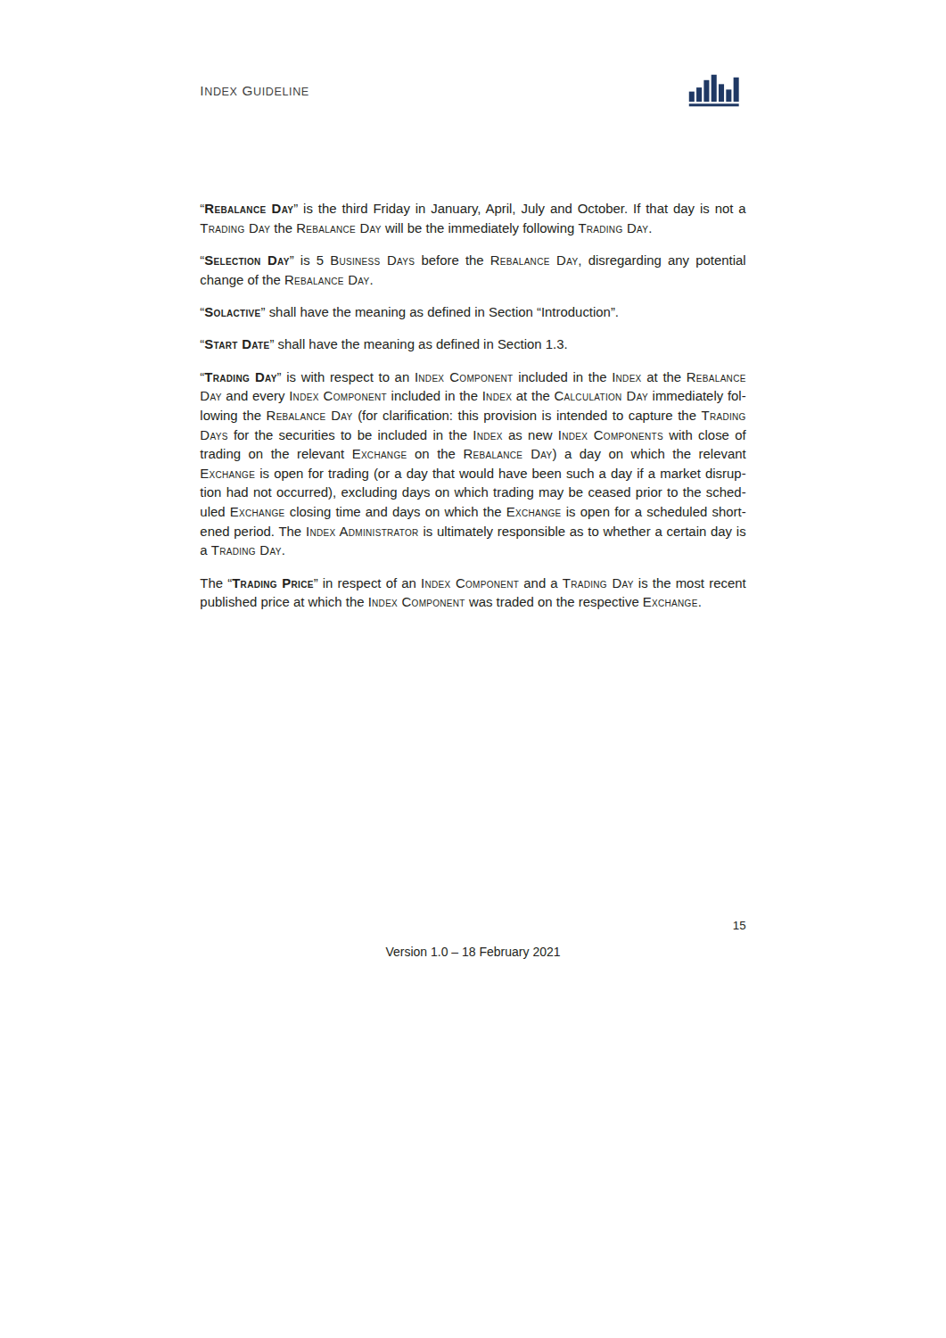INDEX GUIDELINE
“Rebalance Day” is the third Friday in January, April, July and October. If that day is not a Trading Day the Rebalance Day will be the immediately following Trading Day.
“Selection Day” is 5 Business Days before the Rebalance Day, disregarding any potential change of the Rebalance Day.
“Solactive” shall have the meaning as defined in Section “Introduction”.
“Start Date” shall have the meaning as defined in Section 1.3.
“Trading Day” is with respect to an Index Component included in the Index at the Rebalance Day and every Index Component included in the Index at the Calculation Day immediately following the Rebalance Day (for clarification: this provision is intended to capture the Trading Days for the securities to be included in the Index as new Index Components with close of trading on the relevant Exchange on the Rebalance Day) a day on which the relevant Exchange is open for trading (or a day that would have been such a day if a market disruption had not occurred), excluding days on which trading may be ceased prior to the scheduled Exchange closing time and days on which the Exchange is open for a scheduled shortened period. The Index Administrator is ultimately responsible as to whether a certain day is a Trading Day.
The “Trading Price” in respect of an Index Component and a Trading Day is the most recent published price at which the Index Component was traded on the respective Exchange.
15
Version 1.0 – 18 February 2021